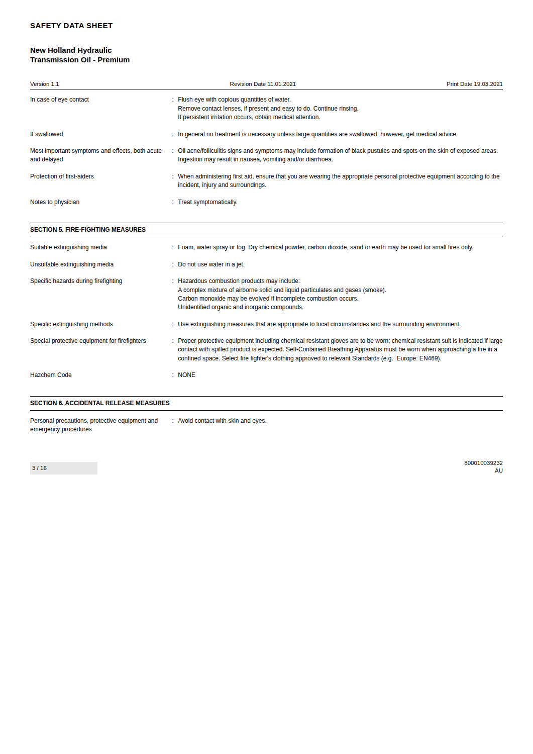SAFETY DATA SHEET
New Holland Hydraulic
Transmission Oil - Premium
Version 1.1 Revision Date 11.01.2021 Print Date 19.03.2021
| In case of eye contact | : | Flush eye with copious quantities of water. Remove contact lenses, if present and easy to do. Continue rinsing. If persistent irritation occurs, obtain medical attention. |
| If swallowed | : | In general no treatment is necessary unless large quantities are swallowed, however, get medical advice. |
| Most important symptoms and effects, both acute and delayed | : | Oil acne/folliculitis signs and symptoms may include formation of black pustules and spots on the skin of exposed areas. Ingestion may result in nausea, vomiting and/or diarrhoea. |
| Protection of first-aiders | : | When administering first aid, ensure that you are wearing the appropriate personal protective equipment according to the incident, injury and surroundings. |
| Notes to physician | : | Treat symptomatically. |
SECTION 5. FIRE-FIGHTING MEASURES
| Suitable extinguishing media | : | Foam, water spray or fog. Dry chemical powder, carbon dioxide, sand or earth may be used for small fires only. |
| Unsuitable extinguishing media | : | Do not use water in a jet. |
| Specific hazards during firefighting | : | Hazardous combustion products may include: A complex mixture of airborne solid and liquid particulates and gases (smoke). Carbon monoxide may be evolved if incomplete combustion occurs. Unidentified organic and inorganic compounds. |
| Specific extinguishing methods | : | Use extinguishing measures that are appropriate to local circumstances and the surrounding environment. |
| Special protective equipment for firefighters | : | Proper protective equipment including chemical resistant gloves are to be worn; chemical resistant suit is indicated if large contact with spilled product is expected. Self-Contained Breathing Apparatus must be worn when approaching a fire in a confined space. Select fire fighter's clothing approved to relevant Standards (e.g. Europe: EN469). |
| Hazchem Code | : | NONE |
SECTION 6. ACCIDENTAL RELEASE MEASURES
| Personal precautions, protective equipment and emergency procedures | : | Avoid contact with skin and eyes. |
3 / 16
800010039232
AU